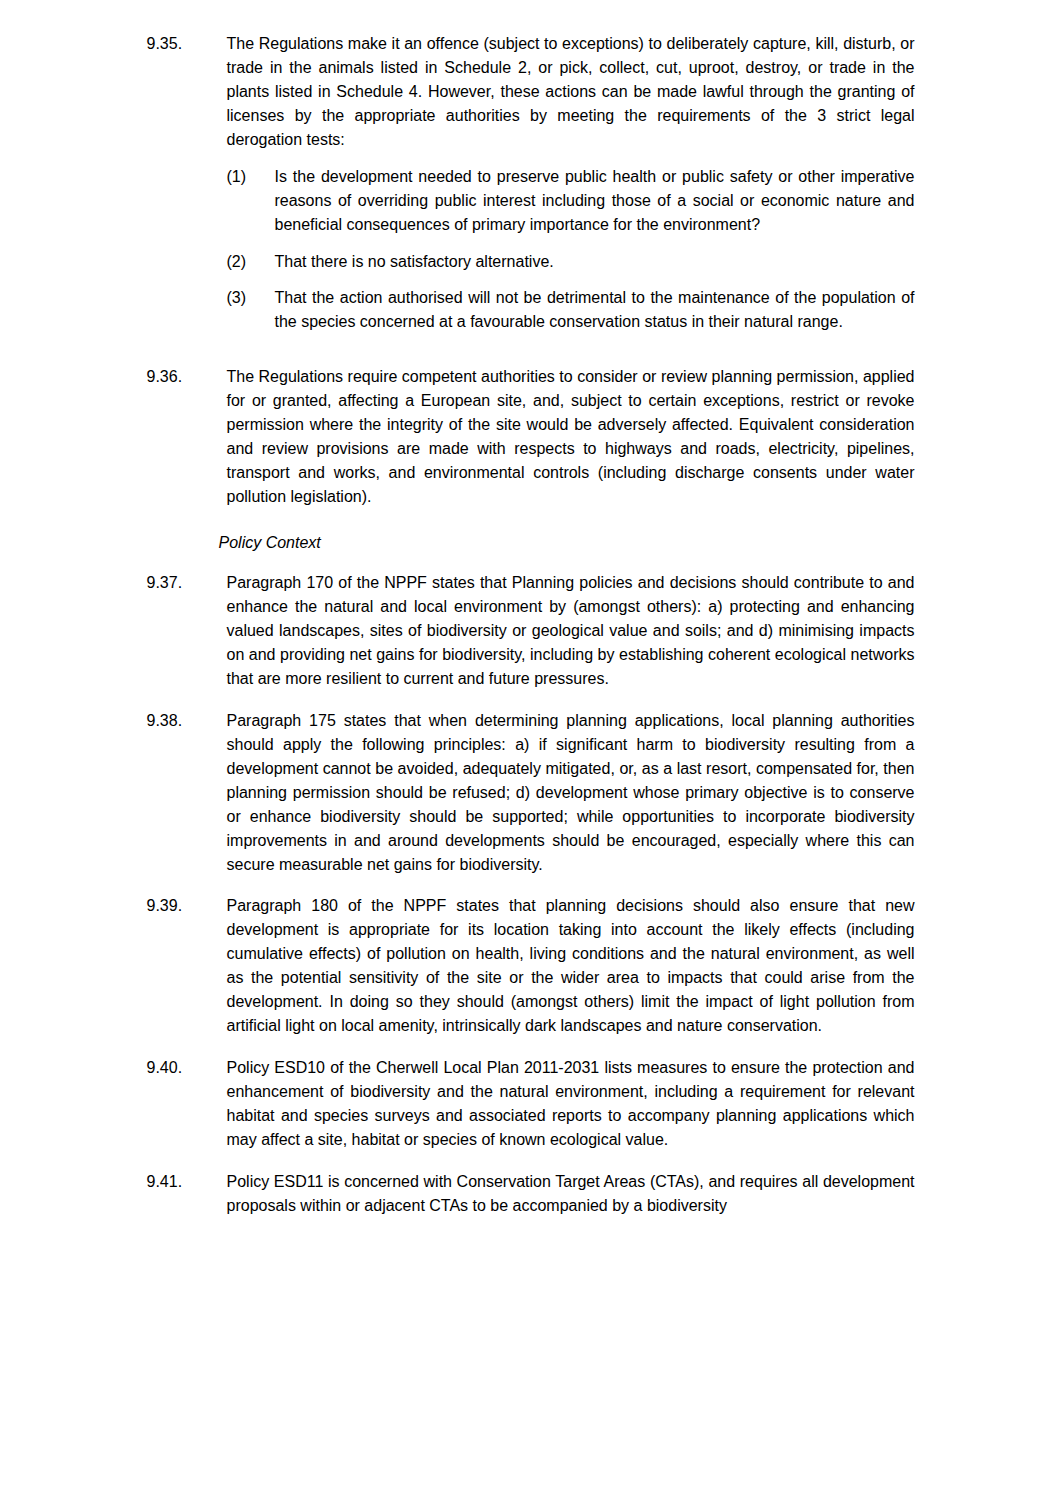9.35. The Regulations make it an offence (subject to exceptions) to deliberately capture, kill, disturb, or trade in the animals listed in Schedule 2, or pick, collect, cut, uproot, destroy, or trade in the plants listed in Schedule 4. However, these actions can be made lawful through the granting of licenses by the appropriate authorities by meeting the requirements of the 3 strict legal derogation tests:
(1) Is the development needed to preserve public health or public safety or other imperative reasons of overriding public interest including those of a social or economic nature and beneficial consequences of primary importance for the environment?
(2) That there is no satisfactory alternative.
(3) That the action authorised will not be detrimental to the maintenance of the population of the species concerned at a favourable conservation status in their natural range.
9.36. The Regulations require competent authorities to consider or review planning permission, applied for or granted, affecting a European site, and, subject to certain exceptions, restrict or revoke permission where the integrity of the site would be adversely affected. Equivalent consideration and review provisions are made with respects to highways and roads, electricity, pipelines, transport and works, and environmental controls (including discharge consents under water pollution legislation).
Policy Context
9.37. Paragraph 170 of the NPPF states that Planning policies and decisions should contribute to and enhance the natural and local environment by (amongst others): a) protecting and enhancing valued landscapes, sites of biodiversity or geological value and soils; and d) minimising impacts on and providing net gains for biodiversity, including by establishing coherent ecological networks that are more resilient to current and future pressures.
9.38. Paragraph 175 states that when determining planning applications, local planning authorities should apply the following principles: a) if significant harm to biodiversity resulting from a development cannot be avoided, adequately mitigated, or, as a last resort, compensated for, then planning permission should be refused; d) development whose primary objective is to conserve or enhance biodiversity should be supported; while opportunities to incorporate biodiversity improvements in and around developments should be encouraged, especially where this can secure measurable net gains for biodiversity.
9.39. Paragraph 180 of the NPPF states that planning decisions should also ensure that new development is appropriate for its location taking into account the likely effects (including cumulative effects) of pollution on health, living conditions and the natural environment, as well as the potential sensitivity of the site or the wider area to impacts that could arise from the development. In doing so they should (amongst others) limit the impact of light pollution from artificial light on local amenity, intrinsically dark landscapes and nature conservation.
9.40. Policy ESD10 of the Cherwell Local Plan 2011-2031 lists measures to ensure the protection and enhancement of biodiversity and the natural environment, including a requirement for relevant habitat and species surveys and associated reports to accompany planning applications which may affect a site, habitat or species of known ecological value.
9.41. Policy ESD11 is concerned with Conservation Target Areas (CTAs), and requires all development proposals within or adjacent CTAs to be accompanied by a biodiversity